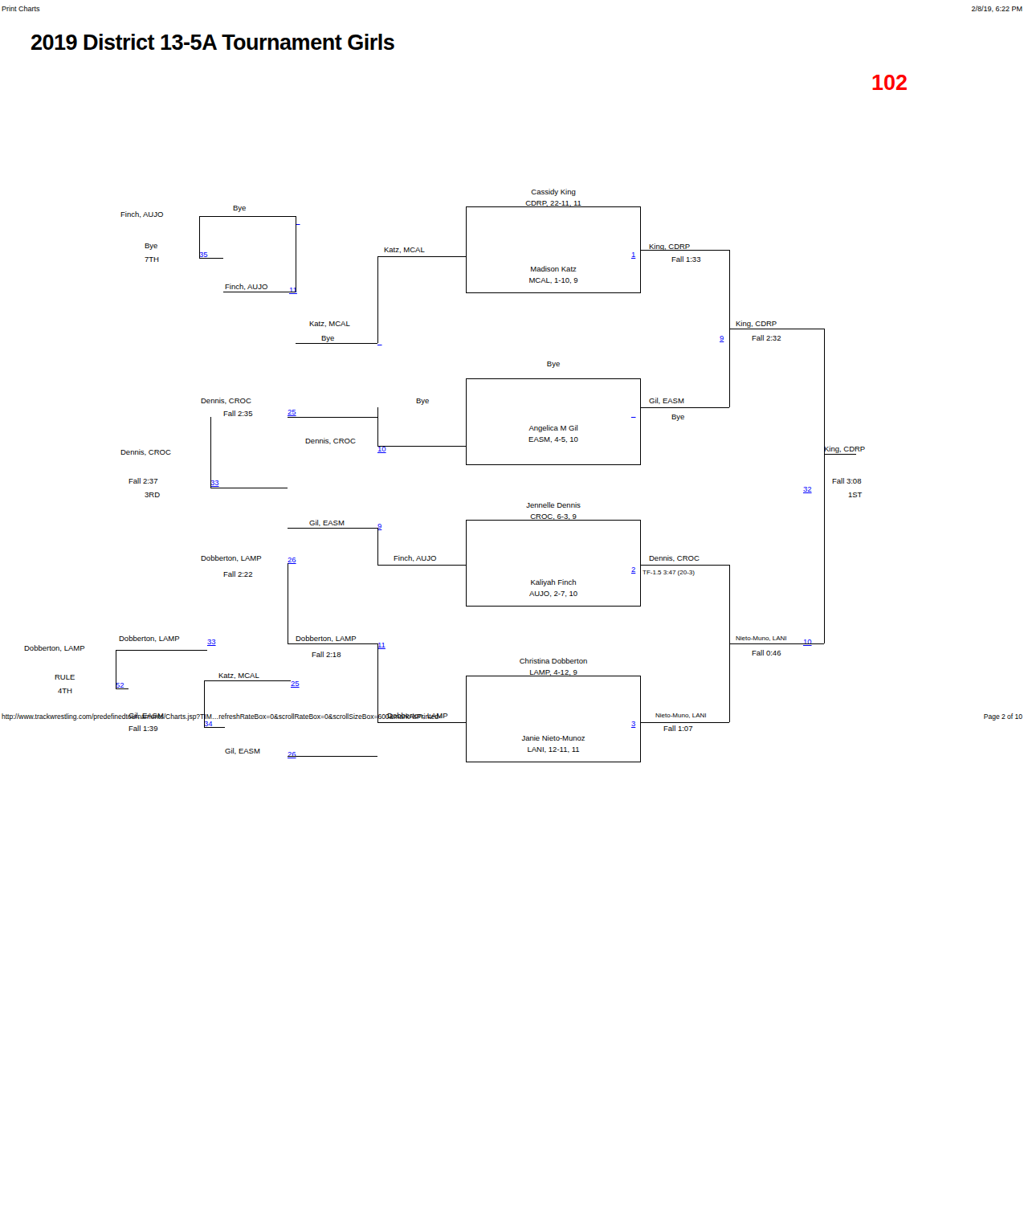Print Charts 2/8/19, 6:22 PM
2019 District 13-5A Tournament Girls
102
Finch, AUJO
Bye
Bye
7TH
35
Finch, AUJO
11
_
Katz, MCAL
Bye
_
Dennis, CROC
Fall 2:35
25
Dennis, CROC
10
Dennis, CROC
Fall 2:37
3RD
33
Gil, EASM
9
Dobberton, LAMP
26
Fall 2:22
Dobberton, LAMP
33
Dobberton, LAMP
11
Fall 2:18
Dobberton, LAMP
RULE
4TH
52
Katz, MCAL
25
Gil, EASM
34
Fall 1:39
Gil, EASM
26
Katz, MCAL
Bye
Finch, AUJO
Dobberton, LAMP
Cassidy King
CDRP, 22-11, 11
Madison Katz
MCAL, 1-10, 9
Bye
Angelica M Gil
EASM, 4-5, 10
Jennelle Dennis
CROC, 6-3, 9
Kaliyah Finch
AUJO, 2-7, 10
Christina Dobberton
LAMP, 4-12, 9
Janie Nieto-Munoz
LANI, 12-11, 11
King, CDRP
1
Fall 1:33
King, CDRP
9
Fall 2:32
Gil, EASM
_
Bye
King, CDRP
Fall 3:08
32
1ST
Dennis, CROC
2
TF-1.5 3:47 (20-3)
Nieto-Muno, LANI
10
Fall 0:46
Nieto-Muno, LANI
3
Fall 1:07
http://www.trackwrestling.com/predefinedtournaments/Charts.jsp?TIM…refreshRateBox=0&scrollRateBox=0&scrollSizeBox=600&markAsPrinted= Page 2 of 10